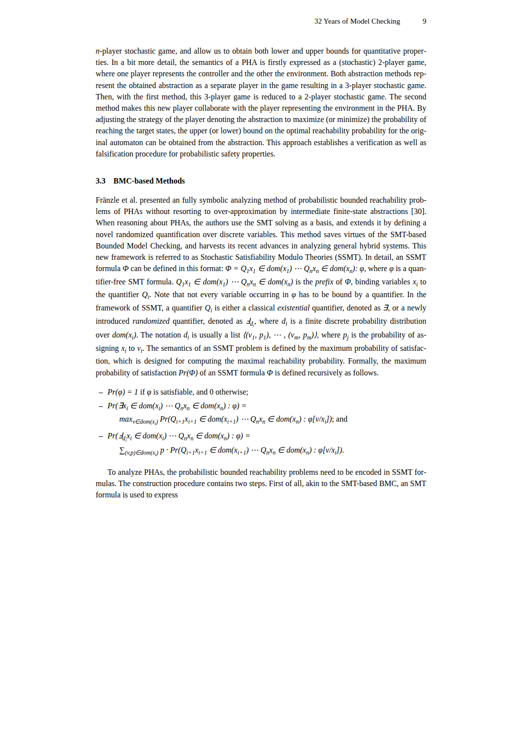32 Years of Model Checking 9
n-player stochastic game, and allow us to obtain both lower and upper bounds for quantitative properties. In a bit more detail, the semantics of a PHA is firstly expressed as a (stochastic) 2-player game, where one player represents the controller and the other the environment. Both abstraction methods represent the obtained abstraction as a separate player in the game resulting in a 3-player stochastic game. Then, with the first method, this 3-player game is reduced to a 2-player stochastic game. The second method makes this new player collaborate with the player representing the environment in the PHA. By adjusting the strategy of the player denoting the abstraction to maximize (or minimize) the probability of reaching the target states, the upper (or lower) bound on the optimal reachability probability for the original automaton can be obtained from the abstraction. This approach establishes a verification as well as falsification procedure for probabilistic safety properties.
3.3 BMC-based Methods
Fränzle et al. presented an fully symbolic analyzing method of probabilistic bounded reachability problems of PHAs without resorting to over-approximation by intermediate finite-state abstractions [30]. When reasoning about PHAs, the authors use the SMT solving as a basis, and extends it by defining a novel randomized quantification over discrete variables. This method saves virtues of the SMT-based Bounded Model Checking, and harvests its recent advances in analyzing general hybrid systems. This new framework is referred to as Stochastic Satisfiability Modulo Theories (SSMT). In detail, an SSMT formula Φ can be defined in this format: Φ = Q1x1 ∈ dom(x1) ⋯ Qnxn ∈ dom(xn): φ, where φ is a quantifier-free SMT formula. Q1x1 ∈ dom(x1) ⋯ Qnxn ∈ dom(xn) is the prefix of Φ, binding variables xi to the quantifier Qi. Note that not every variable occurring in φ has to be bound by a quantifier. In the framework of SSMT, a quantifier Qi is either a classical existential quantifier, denoted as ∃, or a newly introduced randomized quantifier, denoted as Ⅎdi, where di is a finite discrete probability distribution over dom(xi). The notation di is usually a list ⟨(v1, p1), ⋯ , (vm, pm)⟩, where pj is the probability of assigning xi to vi. The semantics of an SSMT problem is defined by the maximum probability of satisfaction, which is designed for computing the maximal reachability probability. Formally, the maximum probability of satisfaction Pr(Φ) of an SSMT formula Φ is defined recursively as follows.
Pr(φ) = 1 if φ is satisfiable, and 0 otherwise;
Pr(∃xi ∈ dom(xi) ⋯ Qnxn ∈ dom(xn) : φ) =
maxv∈dom(xi) Pr(Qi+1xi+1 ∈ dom(xi+1) ⋯ Qnxn ∈ dom(xn) : φ[v/xi]); and
Pr(Ⅎdixi ∈ dom(xi) ⋯ Qnxn ∈ dom(xn) : φ) =
∑(v,p)∈dom(xi) p · Pr(Qi+1xi+1 ∈ dom(xi+1) ⋯ Qnxn ∈ dom(xn) : φ[v/xi]).
To analyze PHAs, the probabilistic bounded reachability problems need to be encoded in SSMT formulas. The construction procedure contains two steps. First of all, akin to the SMT-based BMC, an SMT formula is used to express